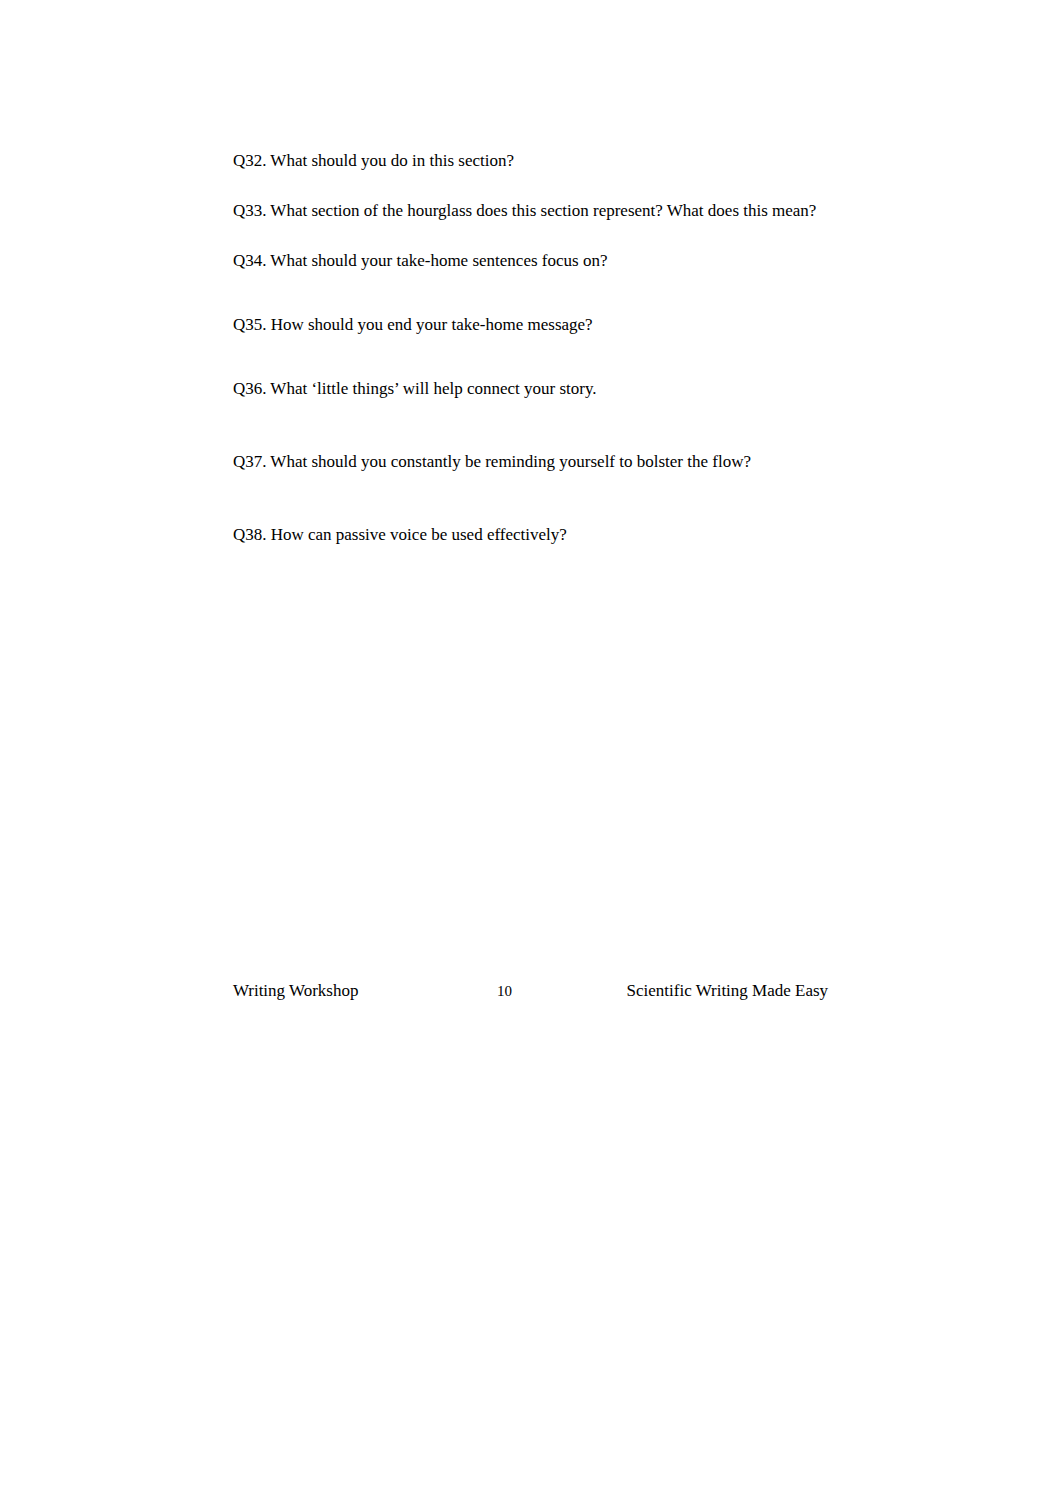Q32. What should you do in this section?
Q33. What section of the hourglass does this section represent? What does this mean?
Q34. What should your take-home sentences focus on?
Q35. How should you end your take-home message?
Q36. What ‘little things’ will help connect your story.
Q37. What should you constantly be reminding yourself to bolster the flow?
Q38. How can passive voice be used effectively?
Writing Workshop 10 Scientific Writing Made Easy